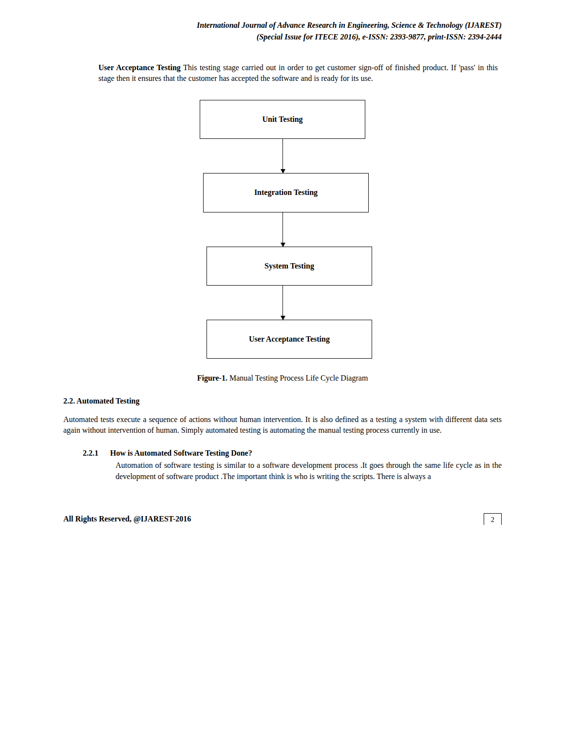International Journal of Advance Research in Engineering, Science & Technology (IJAREST) (Special Issue for ITECE 2016), e-ISSN: 2393-9877, print-ISSN: 2394-2444
User Acceptance Testing This testing stage carried out in order to get customer sign-off of finished product. If 'pass' in this stage then it ensures that the customer has accepted the software and is ready for its use.
Unit Testing
Integration Testing
System Testing
User Acceptance Testing
Figure-1. Manual Testing Process Life Cycle Diagram
2.2. Automated Testing
Automated tests execute a sequence of actions without human intervention. It is also defined as a testing a system with different data sets again without intervention of human. Simply automated testing is automating the manual testing process currently in use.
2.2.1 How is Automated Software Testing Done?
Automation of software testing is similar to a software development process .It goes through the same life cycle as in the development of software product .The important think is who is writing the scripts. There is always a
All Rights Reserved, @IJAREST-2016 2